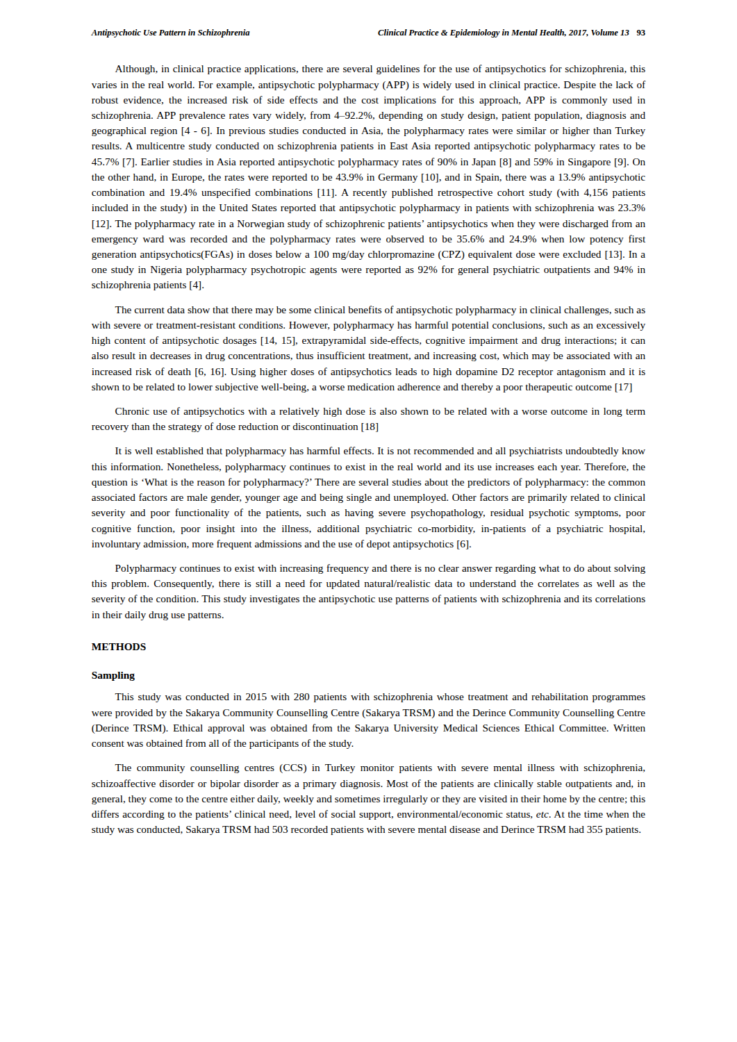Antipsychotic Use Pattern in Schizophrenia Clinical Practice & Epidemiology in Mental Health, 2017, Volume 13 93
Although, in clinical practice applications, there are several guidelines for the use of antipsychotics for schizophrenia, this varies in the real world. For example, antipsychotic polypharmacy (APP) is widely used in clinical practice. Despite the lack of robust evidence, the increased risk of side effects and the cost implications for this approach, APP is commonly used in schizophrenia. APP prevalence rates vary widely, from 4–92.2%, depending on study design, patient population, diagnosis and geographical region [4 - 6]. In previous studies conducted in Asia, the polypharmacy rates were similar or higher than Turkey results. A multicentre study conducted on schizophrenia patients in East Asia reported antipsychotic polypharmacy rates to be 45.7% [7]. Earlier studies in Asia reported antipsychotic polypharmacy rates of 90% in Japan [8] and 59% in Singapore [9]. On the other hand, in Europe, the rates were reported to be 43.9% in Germany [10], and in Spain, there was a 13.9% antipsychotic combination and 19.4% unspecified combinations [11]. A recently published retrospective cohort study (with 4,156 patients included in the study) in the United States reported that antipsychotic polypharmacy in patients with schizophrenia was 23.3% [12]. The polypharmacy rate in a Norwegian study of schizophrenic patients’ antipsychotics when they were discharged from an emergency ward was recorded and the polypharmacy rates were observed to be 35.6% and 24.9% when low potency first generation antipsychotics(FGAs) in doses below a 100 mg/day chlorpromazine (CPZ) equivalent dose were excluded [13]. In a one study in Nigeria polypharmacy psychotropic agents were reported as 92% for general psychiatric outpatients and 94% in schizophrenia patients [4].
The current data show that there may be some clinical benefits of antipsychotic polypharmacy in clinical challenges, such as with severe or treatment-resistant conditions. However, polypharmacy has harmful potential conclusions, such as an excessively high content of antipsychotic dosages [14, 15], extrapyramidal side-effects, cognitive impairment and drug interactions; it can also result in decreases in drug concentrations, thus insufficient treatment, and increasing cost, which may be associated with an increased risk of death [6, 16]. Using higher doses of antipsychotics leads to high dopamine D2 receptor antagonism and it is shown to be related to lower subjective well-being, a worse medication adherence and thereby a poor therapeutic outcome [17]
Chronic use of antipsychotics with a relatively high dose is also shown to be related with a worse outcome in long term recovery than the strategy of dose reduction or discontinuation [18]
It is well established that polypharmacy has harmful effects. It is not recommended and all psychiatrists undoubtedly know this information. Nonetheless, polypharmacy continues to exist in the real world and its use increases each year. Therefore, the question is ‘What is the reason for polypharmacy?’ There are several studies about the predictors of polypharmacy: the common associated factors are male gender, younger age and being single and unemployed. Other factors are primarily related to clinical severity and poor functionality of the patients, such as having severe psychopathology, residual psychotic symptoms, poor cognitive function, poor insight into the illness, additional psychiatric co-morbidity, in-patients of a psychiatric hospital, involuntary admission, more frequent admissions and the use of depot antipsychotics [6].
Polypharmacy continues to exist with increasing frequency and there is no clear answer regarding what to do about solving this problem. Consequently, there is still a need for updated natural/realistic data to understand the correlates as well as the severity of the condition. This study investigates the antipsychotic use patterns of patients with schizophrenia and its correlations in their daily drug use patterns.
Methods
Sampling
This study was conducted in 2015 with 280 patients with schizophrenia whose treatment and rehabilitation programmes were provided by the Sakarya Community Counselling Centre (Sakarya TRSM) and the Derince Community Counselling Centre (Derince TRSM). Ethical approval was obtained from the Sakarya University Medical Sciences Ethical Committee. Written consent was obtained from all of the participants of the study.
The community counselling centres (CCS) in Turkey monitor patients with severe mental illness with schizophrenia, schizoaffective disorder or bipolar disorder as a primary diagnosis. Most of the patients are clinically stable outpatients and, in general, they come to the centre either daily, weekly and sometimes irregularly or they are visited in their home by the centre; this differs according to the patients’ clinical need, level of social support, environmental/economic status, etc. At the time when the study was conducted, Sakarya TRSM had 503 recorded patients with severe mental disease and Derince TRSM had 355 patients.